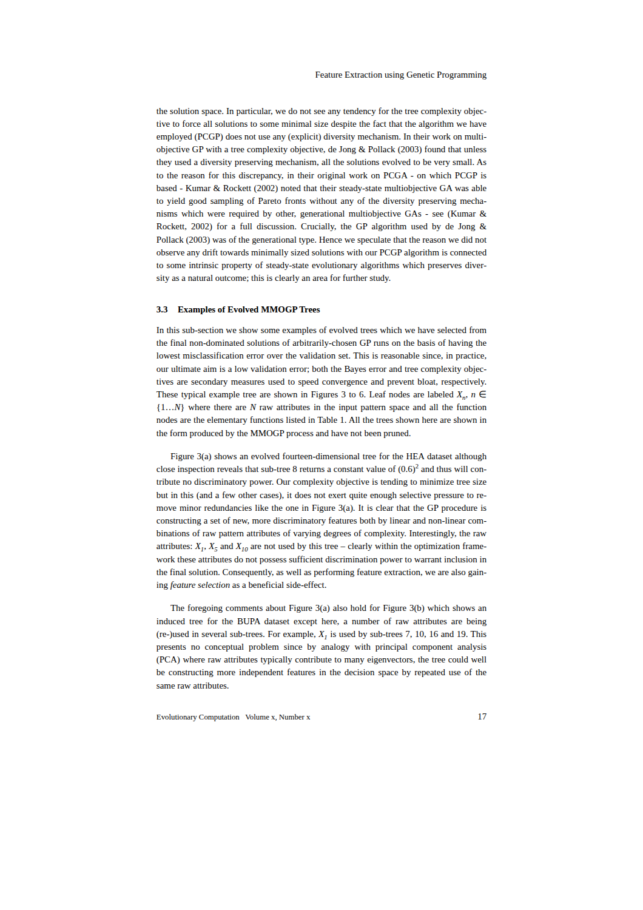Feature Extraction using Genetic Programming
the solution space. In particular, we do not see any tendency for the tree complexity objective to force all solutions to some minimal size despite the fact that the algorithm we have employed (PCGP) does not use any (explicit) diversity mechanism. In their work on multiobjective GP with a tree complexity objective, de Jong & Pollack (2003) found that unless they used a diversity preserving mechanism, all the solutions evolved to be very small. As to the reason for this discrepancy, in their original work on PCGA - on which PCGP is based - Kumar & Rockett (2002) noted that their steady-state multiobjective GA was able to yield good sampling of Pareto fronts without any of the diversity preserving mechanisms which were required by other, generational multiobjective GAs - see (Kumar & Rockett, 2002) for a full discussion. Crucially, the GP algorithm used by de Jong & Pollack (2003) was of the generational type. Hence we speculate that the reason we did not observe any drift towards minimally sized solutions with our PCGP algorithm is connected to some intrinsic property of steady-state evolutionary algorithms which preserves diversity as a natural outcome; this is clearly an area for further study.
3.3 Examples of Evolved MMOGP Trees
In this sub-section we show some examples of evolved trees which we have selected from the final non-dominated solutions of arbitrarily-chosen GP runs on the basis of having the lowest misclassification error over the validation set. This is reasonable since, in practice, our ultimate aim is a low validation error; both the Bayes error and tree complexity objectives are secondary measures used to speed convergence and prevent bloat, respectively. These typical example tree are shown in Figures 3 to 6. Leaf nodes are labeled Xn, n ∈ {1…N} where there are N raw attributes in the input pattern space and all the function nodes are the elementary functions listed in Table 1. All the trees shown here are shown in the form produced by the MMOGP process and have not been pruned.
Figure 3(a) shows an evolved fourteen-dimensional tree for the HEA dataset although close inspection reveals that sub-tree 8 returns a constant value of (0.6)2 and thus will contribute no discriminatory power. Our complexity objective is tending to minimize tree size but in this (and a few other cases), it does not exert quite enough selective pressure to remove minor redundancies like the one in Figure 3(a). It is clear that the GP procedure is constructing a set of new, more discriminatory features both by linear and non-linear combinations of raw pattern attributes of varying degrees of complexity. Interestingly, the raw attributes: X1, X5 and X10 are not used by this tree – clearly within the optimization framework these attributes do not possess sufficient discrimination power to warrant inclusion in the final solution. Consequently, as well as performing feature extraction, we are also gaining feature selection as a beneficial side-effect.
The foregoing comments about Figure 3(a) also hold for Figure 3(b) which shows an induced tree for the BUPA dataset except here, a number of raw attributes are being (re-)used in several sub-trees. For example, X1 is used by sub-trees 7, 10, 16 and 19. This presents no conceptual problem since by analogy with principal component analysis (PCA) where raw attributes typically contribute to many eigenvectors, the tree could well be constructing more independent features in the decision space by repeated use of the same raw attributes.
Evolutionary Computation Volume x, Number x 17